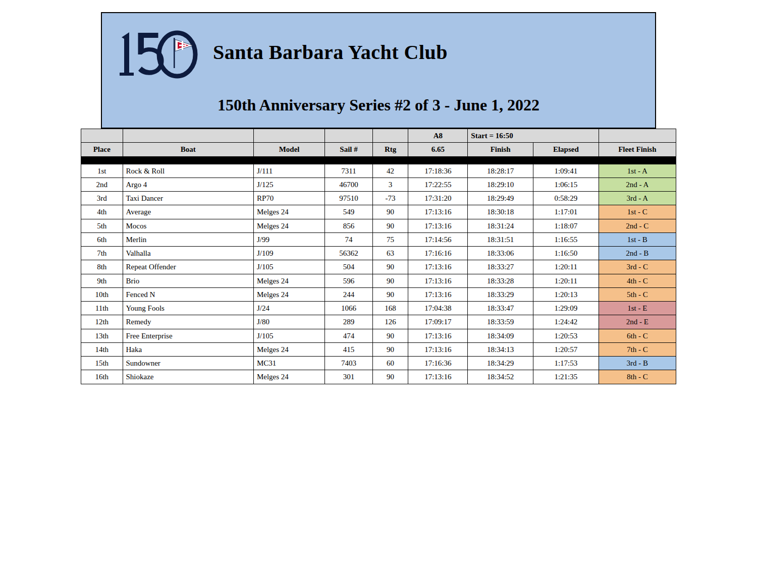Santa Barbara Yacht Club
150th Anniversary Series #2 of 3 - June 1, 2022
| | | | | | A8 | Start = 16:50 | |
| --- | --- | --- | --- | --- | --- | --- | --- |
| Place | Boat | Model | Sail # | Rtg | 6.65 | Finish | Elapsed | Fleet Finish |
| 1st | Rock & Roll | J/111 | 7311 | 42 | 17:18:36 | 18:28:17 | 1:09:41 | 1st - A |
| 2nd | Argo 4 | J/125 | 46700 | 3 | 17:22:55 | 18:29:10 | 1:06:15 | 2nd - A |
| 3rd | Taxi Dancer | RP70 | 97510 | -73 | 17:31:20 | 18:29:49 | 0:58:29 | 3rd - A |
| 4th | Average | Melges 24 | 549 | 90 | 17:13:16 | 18:30:18 | 1:17:01 | 1st - C |
| 5th | Mocos | Melges 24 | 856 | 90 | 17:13:16 | 18:31:24 | 1:18:07 | 2nd - C |
| 6th | Merlin | J/99 | 74 | 75 | 17:14:56 | 18:31:51 | 1:16:55 | 1st - B |
| 7th | Valhalla | J/109 | 56362 | 63 | 17:16:16 | 18:33:06 | 1:16:50 | 2nd - B |
| 8th | Repeat Offender | J/105 | 504 | 90 | 17:13:16 | 18:33:27 | 1:20:11 | 3rd - C |
| 9th | Brio | Melges 24 | 596 | 90 | 17:13:16 | 18:33:28 | 1:20:11 | 4th - C |
| 10th | Fenced N | Melges 24 | 244 | 90 | 17:13:16 | 18:33:29 | 1:20:13 | 5th - C |
| 11th | Young Fools | J/24 | 1066 | 168 | 17:04:38 | 18:33:47 | 1:29:09 | 1st - E |
| 12th | Remedy | J/80 | 289 | 126 | 17:09:17 | 18:33:59 | 1:24:42 | 2nd - E |
| 13th | Free Enterprise | J/105 | 474 | 90 | 17:13:16 | 18:34:09 | 1:20:53 | 6th - C |
| 14th | Haka | Melges 24 | 415 | 90 | 17:13:16 | 18:34:13 | 1:20:57 | 7th - C |
| 15th | Sundowner | MC31 | 7403 | 60 | 17:16:36 | 18:34:29 | 1:17:53 | 3rd - B |
| 16th | Shiokaze | Melges 24 | 301 | 90 | 17:13:16 | 18:34:52 | 1:21:35 | 8th - C |